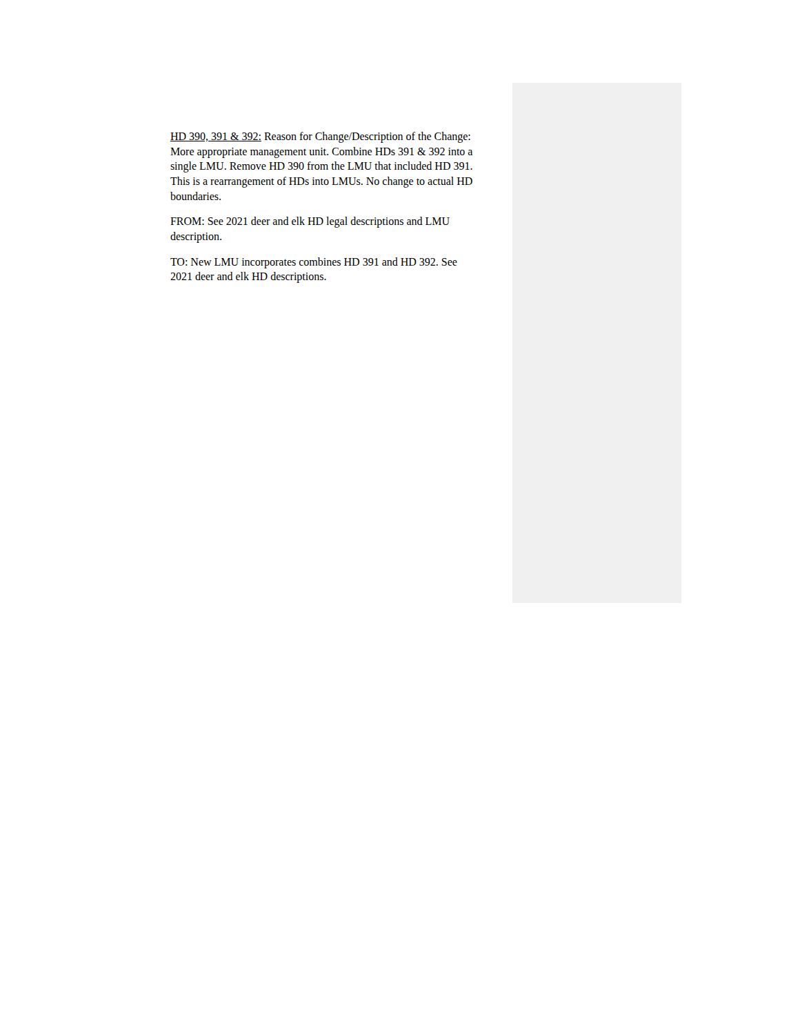HD 390, 391 & 392: Reason for Change/Description of the Change: More appropriate management unit. Combine HDs 391 & 392 into a single LMU. Remove HD 390 from the LMU that included HD 391. This is a rearrangement of HDs into LMUs. No change to actual HD boundaries.
FROM: See 2021 deer and elk HD legal descriptions and LMU description.
TO: New LMU incorporates combines HD 391 and HD 392. See 2021 deer and elk HD descriptions.